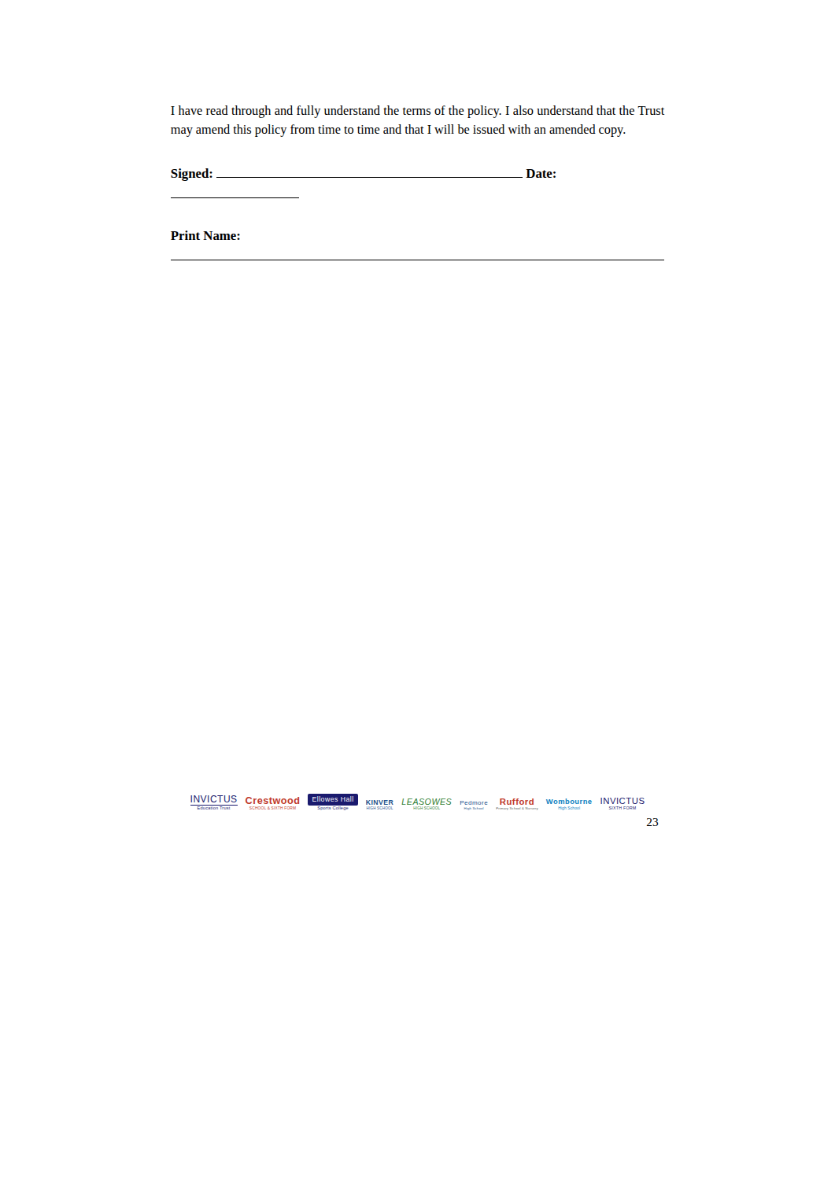I have read through and fully understand the terms of the policy. I also understand that the Trust may amend this policy from time to time and that I will be issued with an amended copy.
Signed: Date:
Print Name:
INVICTUS Education Trust
Crestwood SCHOOL & SIXTH FORM
Ellowes Hall Sports College
KINVER HIGH SCHOOL
LEASOWES HIGH SCHOOL
Pedmore High School
Rufford Primary School & Nursery
Wombourne High School
INVICTUS SIXTH FORM
23